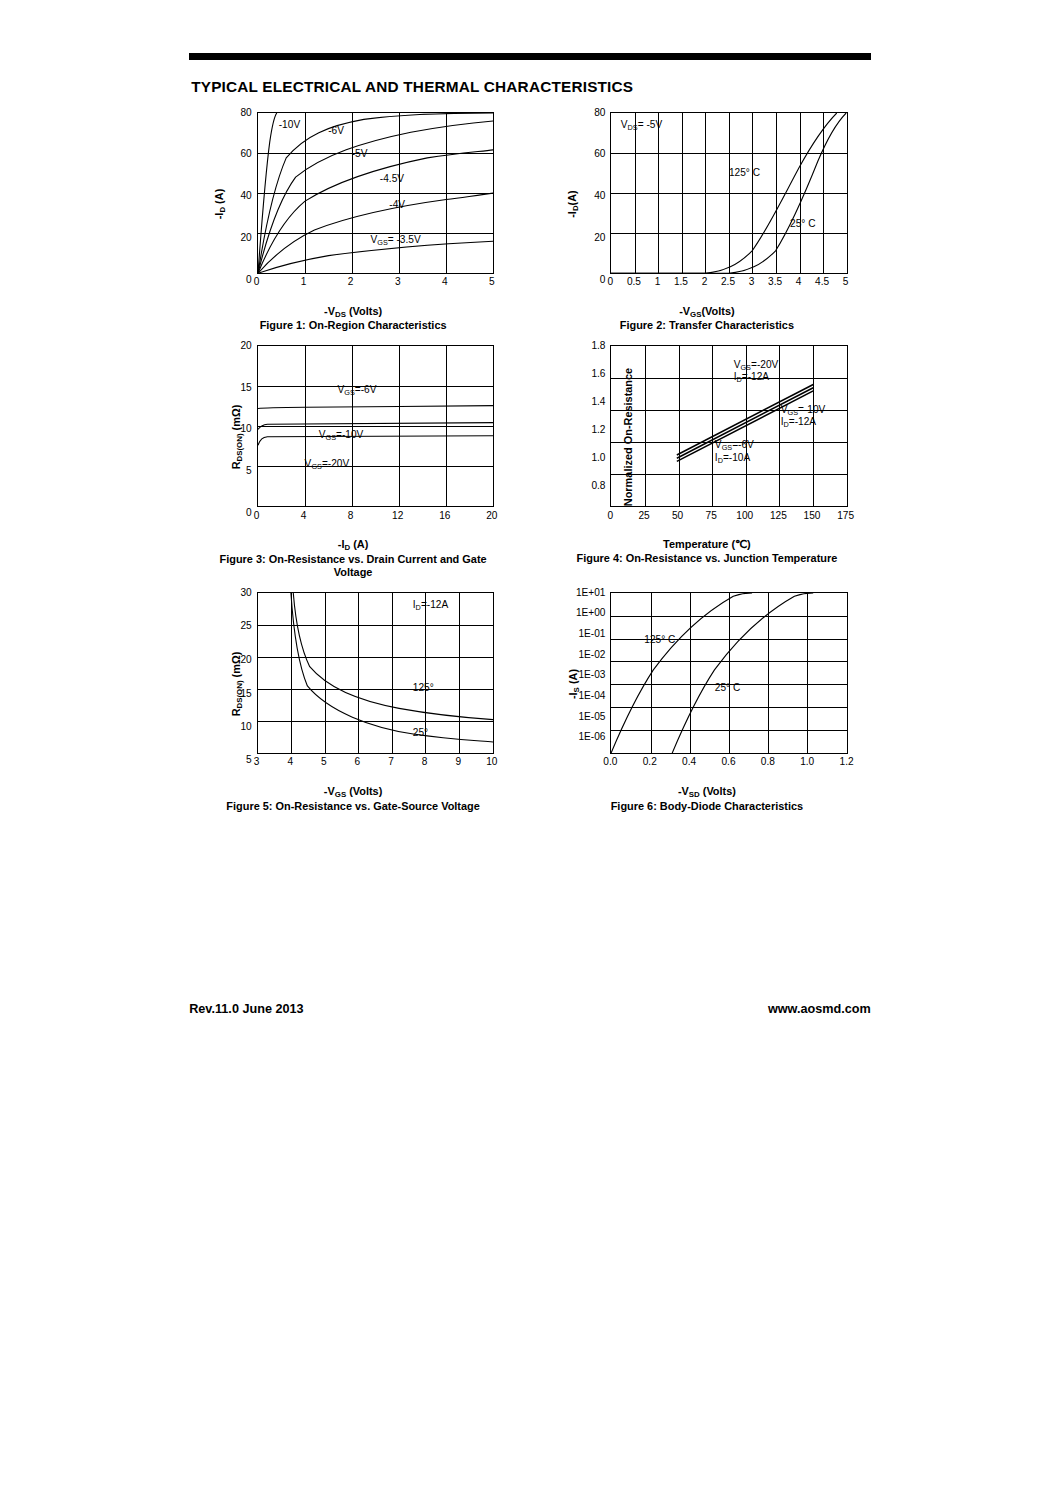TYPICAL ELECTRICAL AND THERMAL CHARACTERISTICS
-ID (A)
80
60
40
20
0
-10V
-6V
-5V
-4.5V
-4V
VGS= -3.5V
0
1
2
3
4
5
-VDS (Volts) Figure 1: On-Region Characteristics
-ID(A)
80
60
40
20
0
VDS= -5V
125° C
25° C
0
0.5
1
1.5
2
2.5
3
3.5
4
4.5
5
-VGS(Volts) Figure 2: Transfer Characteristics
RDS(ON) (mΩ)
20
15
10
5
0
VGS=-6V
VGS=-10V
VGS=-20V
0
4
8
12
16
20
-ID (A) Figure 3: On-Resistance vs. Drain Current and Gate
Voltage
Normalized On-Resistance
1.8
1.6
1.4
1.2
1.0
0.8
VGS=-20V
ID=-12A
VGS=-10V
ID=-12A
VGS=-6V
ID=-10A
0
25
50
75
100
125
150
175
Temperature (℃) Figure 4: On-Resistance vs. Junction Temperature
RDS(ON) (mΩ)
30
25
20
15
10
5
ID=-12A
125°
25°
3
4
5
6
7
8
9
10
-VGS (Volts) Figure 5: On-Resistance vs. Gate-Source Voltage
-IS (A)
1E+01
1E+00
1E-01
1E-02
1E-03
1E-04
1E-05
1E-06
125° C
25° C
0.0
0.2
0.4
0.6
0.8
1.0
1.2
-VSD (Volts) Figure 6: Body-Diode Characteristics
Rev.11.0 June 2013
www.aosmd.com